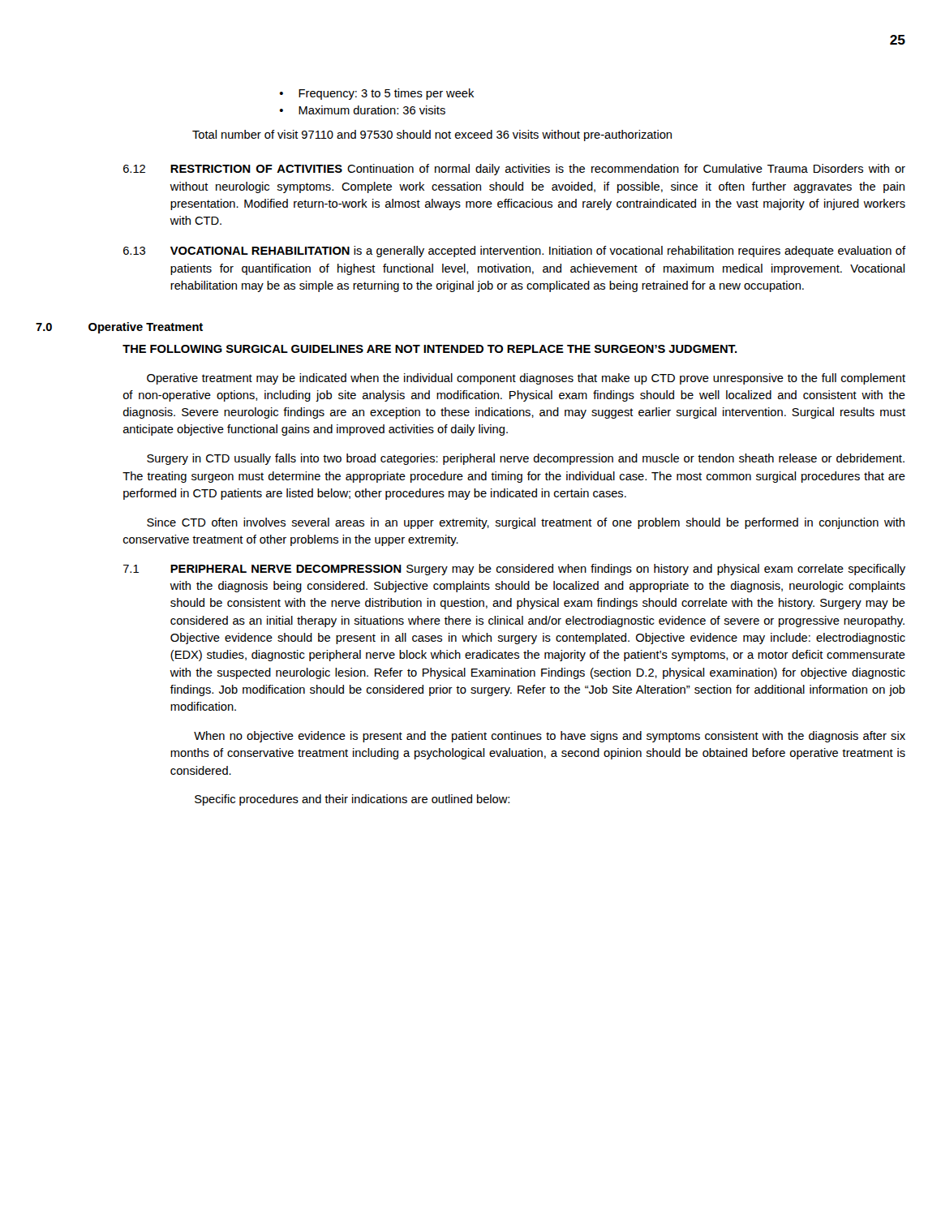25
• Frequency: 3 to 5 times per week
• Maximum duration: 36 visits
Total number of visit 97110 and 97530 should not exceed 36 visits without pre-authorization
6.12 RESTRICTION OF ACTIVITIES Continuation of normal daily activities is the recommendation for Cumulative Trauma Disorders with or without neurologic symptoms. Complete work cessation should be avoided, if possible, since it often further aggravates the pain presentation. Modified return-to-work is almost always more efficacious and rarely contraindicated in the vast majority of injured workers with CTD.
6.13 VOCATIONAL REHABILITATION is a generally accepted intervention. Initiation of vocational rehabilitation requires adequate evaluation of patients for quantification of highest functional level, motivation, and achievement of maximum medical improvement. Vocational rehabilitation may be as simple as returning to the original job or as complicated as being retrained for a new occupation.
7.0 Operative Treatment
THE FOLLOWING SURGICAL GUIDELINES ARE NOT INTENDED TO REPLACE THE SURGEON’S JUDGMENT.
Operative treatment may be indicated when the individual component diagnoses that make up CTD prove unresponsive to the full complement of non-operative options, including job site analysis and modification. Physical exam findings should be well localized and consistent with the diagnosis. Severe neurologic findings are an exception to these indications, and may suggest earlier surgical intervention. Surgical results must anticipate objective functional gains and improved activities of daily living.
Surgery in CTD usually falls into two broad categories: peripheral nerve decompression and muscle or tendon sheath release or debridement. The treating surgeon must determine the appropriate procedure and timing for the individual case. The most common surgical procedures that are performed in CTD patients are listed below; other procedures may be indicated in certain cases.
Since CTD often involves several areas in an upper extremity, surgical treatment of one problem should be performed in conjunction with conservative treatment of other problems in the upper extremity.
7.1
PERIPHERAL NERVE DECOMPRESSION Surgery may be considered when findings on history and physical exam correlate specifically with the diagnosis being considered. Subjective complaints should be localized and appropriate to the diagnosis, neurologic complaints should be consistent with the nerve distribution in question, and physical exam findings should correlate with the history. Surgery may be considered as an initial therapy in situations where there is clinical and/or electrodiagnostic evidence of severe or progressive neuropathy. Objective evidence should be present in all cases in which surgery is contemplated. Objective evidence may include: electrodiagnostic (EDX) studies, diagnostic peripheral nerve block which eradicates the majority of the patient’s symptoms, or a motor deficit commensurate with the suspected neurologic lesion. Refer to Physical Examination Findings (section D.2, physical examination) for objective diagnostic findings. Job modification should be considered prior to surgery. Refer to the “Job Site Alteration” section for additional information on job modification.
When no objective evidence is present and the patient continues to have signs and symptoms consistent with the diagnosis after six months of conservative treatment including a psychological evaluation, a second opinion should be obtained before operative treatment is considered.
Specific procedures and their indications are outlined below: